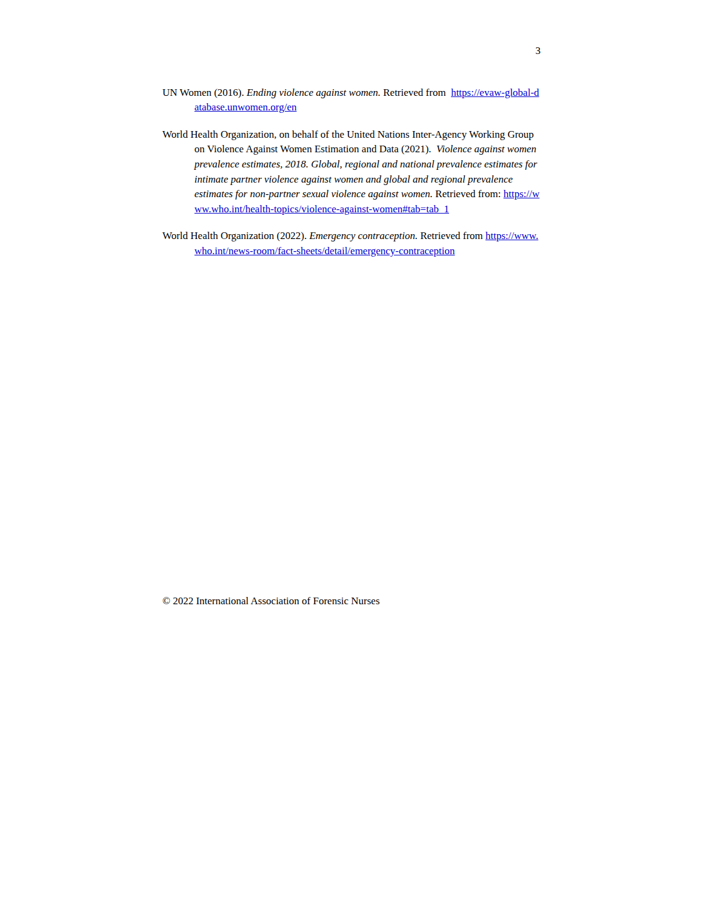3
UN Women (2016). Ending violence against women. Retrieved from https://evaw-global-database.unwomen.org/en
World Health Organization, on behalf of the United Nations Inter-Agency Working Group on Violence Against Women Estimation and Data (2021). Violence against women prevalence estimates, 2018. Global, regional and national prevalence estimates for intimate partner violence against women and global and regional prevalence estimates for non-partner sexual violence against women. Retrieved from: https://www.who.int/health-topics/violence-against-women#tab=tab_1
World Health Organization (2022). Emergency contraception. Retrieved from https://www.who.int/news-room/fact-sheets/detail/emergency-contraception
© 2022 International Association of Forensic Nurses